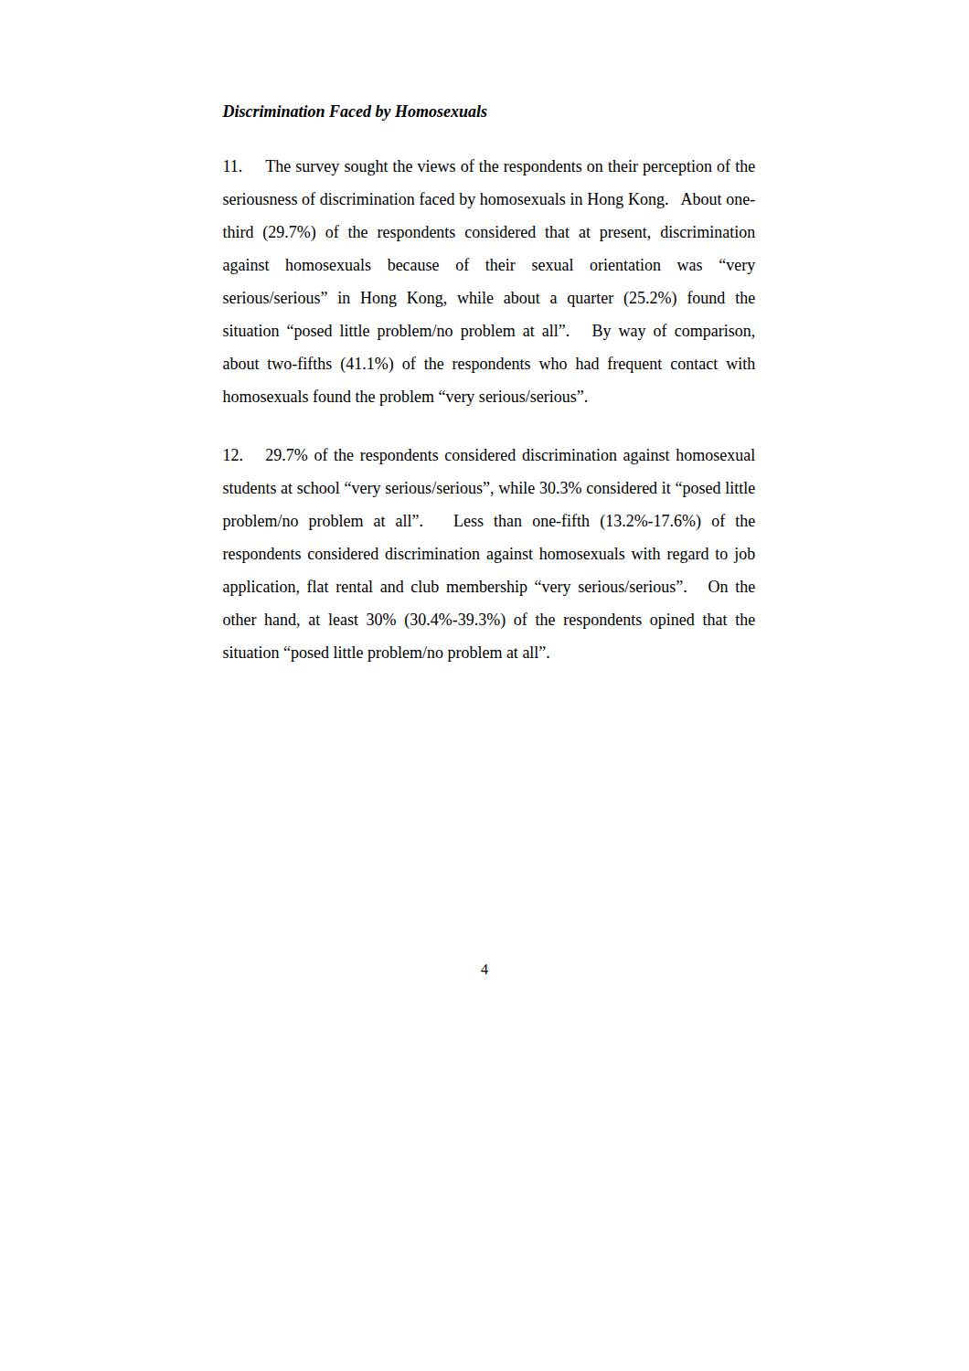Discrimination Faced by Homosexuals
11. The survey sought the views of the respondents on their perception of the seriousness of discrimination faced by homosexuals in Hong Kong. About one-third (29.7%) of the respondents considered that at present, discrimination against homosexuals because of their sexual orientation was “very serious/serious” in Hong Kong, while about a quarter (25.2%) found the situation “posed little problem/no problem at all”. By way of comparison, about two-fifths (41.1%) of the respondents who had frequent contact with homosexuals found the problem “very serious/serious”.
12. 29.7% of the respondents considered discrimination against homosexual students at school “very serious/serious”, while 30.3% considered it “posed little problem/no problem at all”. Less than one-fifth (13.2%-17.6%) of the respondents considered discrimination against homosexuals with regard to job application, flat rental and club membership “very serious/serious”. On the other hand, at least 30% (30.4%-39.3%) of the respondents opined that the situation “posed little problem/no problem at all”.
4